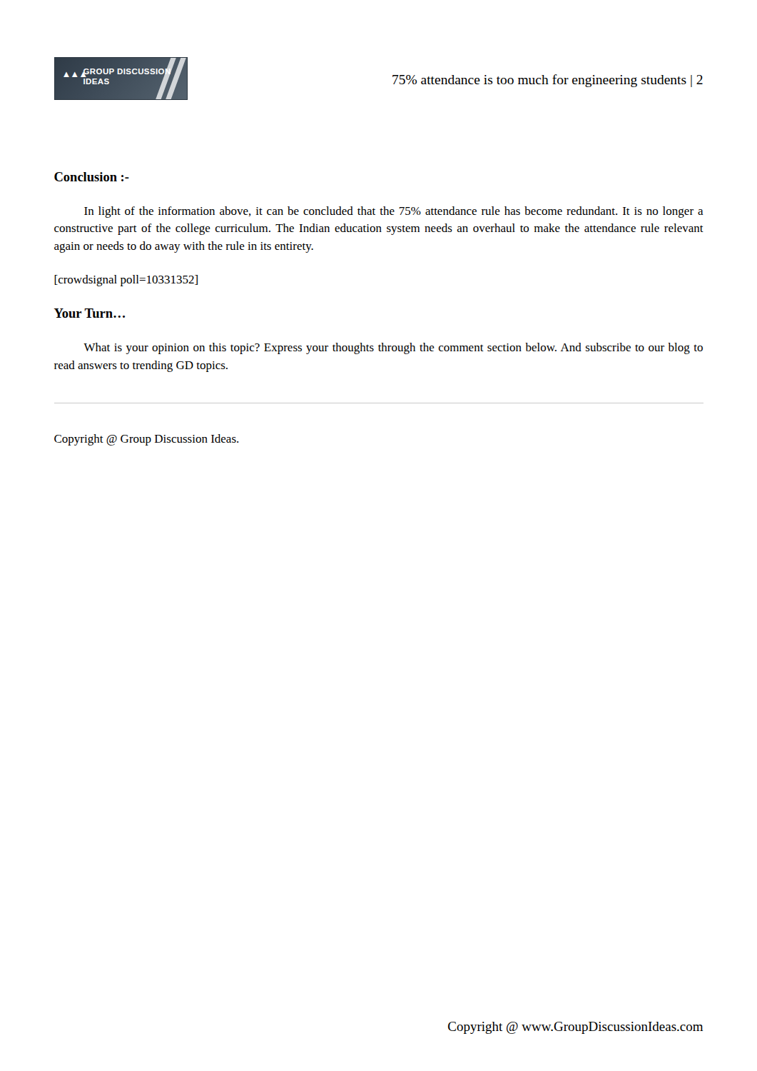▲▲▲ Group Discussion
Ideas
75% attendance is too much for engineering students | 2
Conclusion :-
In light of the information above, it can be concluded that the 75% attendance rule has become redundant. It is no longer a constructive part of the college curriculum. The Indian education system needs an overhaul to make the attendance rule relevant again or needs to do away with the rule in its entirety.
[crowdsignal poll=10331352]
Your Turn…
What is your opinion on this topic? Express your thoughts through the comment section below. And subscribe to our blog to read answers to trending GD topics.
Copyright @ Group Discussion Ideas.
Copyright @ www.GroupDiscussionIdeas.com